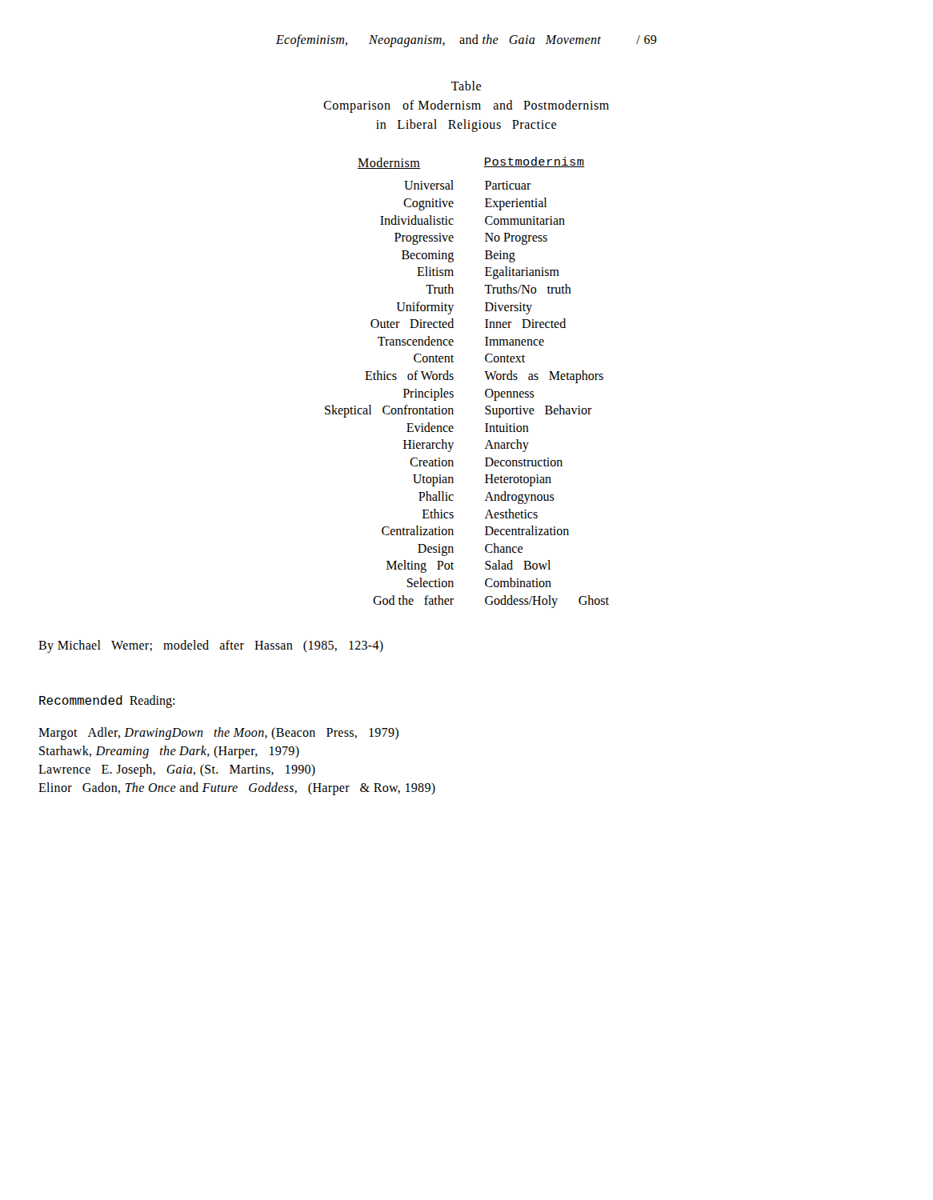Ecofeminism, Neopaganism, and the Gaia Movement / 69
Table
Comparison of Modernism and Postmodernism
in Liberal Religious Practice
| Modernism | Postmodernism |
| --- | --- |
| Universal | Particuar |
| Cognitive | Experiential |
| Individualistic | Communitarian |
| Progressive | No Progress |
| Becoming | Being |
| Elitism | Egalitarianism |
| Truth | Truths/No truth |
| Uniformity | Diversity |
| Outer Directed | Inner Directed |
| Transcendence | Immanence |
| Content | Context |
| Ethics of Words | Words as Metaphors |
| Principles | Openness |
| Skeptical Confrontation | Suportive Behavior |
| Evidence | Intuition |
| Hierarchy | Anarchy |
| Creation | Deconstruction |
| Utopian | Heterotopian |
| Phallic | Androgynous |
| Ethics | Aesthetics |
| Centralization | Decentralization |
| Design | Chance |
| Melting Pot | Salad Bowl |
| Selection | Combination |
| God the father | Goddess/Holy Ghost |
By Michael Wemer; modeled after Hassan (1985, 123-4)
Recommended Reading:
Margot Adler, DrawingDown the Moon, (Beacon Press, 1979)
Starhawk, Dreaming the Dark, (Harper, 1979)
Lawrence E. Joseph, Gaia, (St. Martins, 1990)
Elinor Gadon, The Once and Future Goddess, (Harper & Row, 1989)